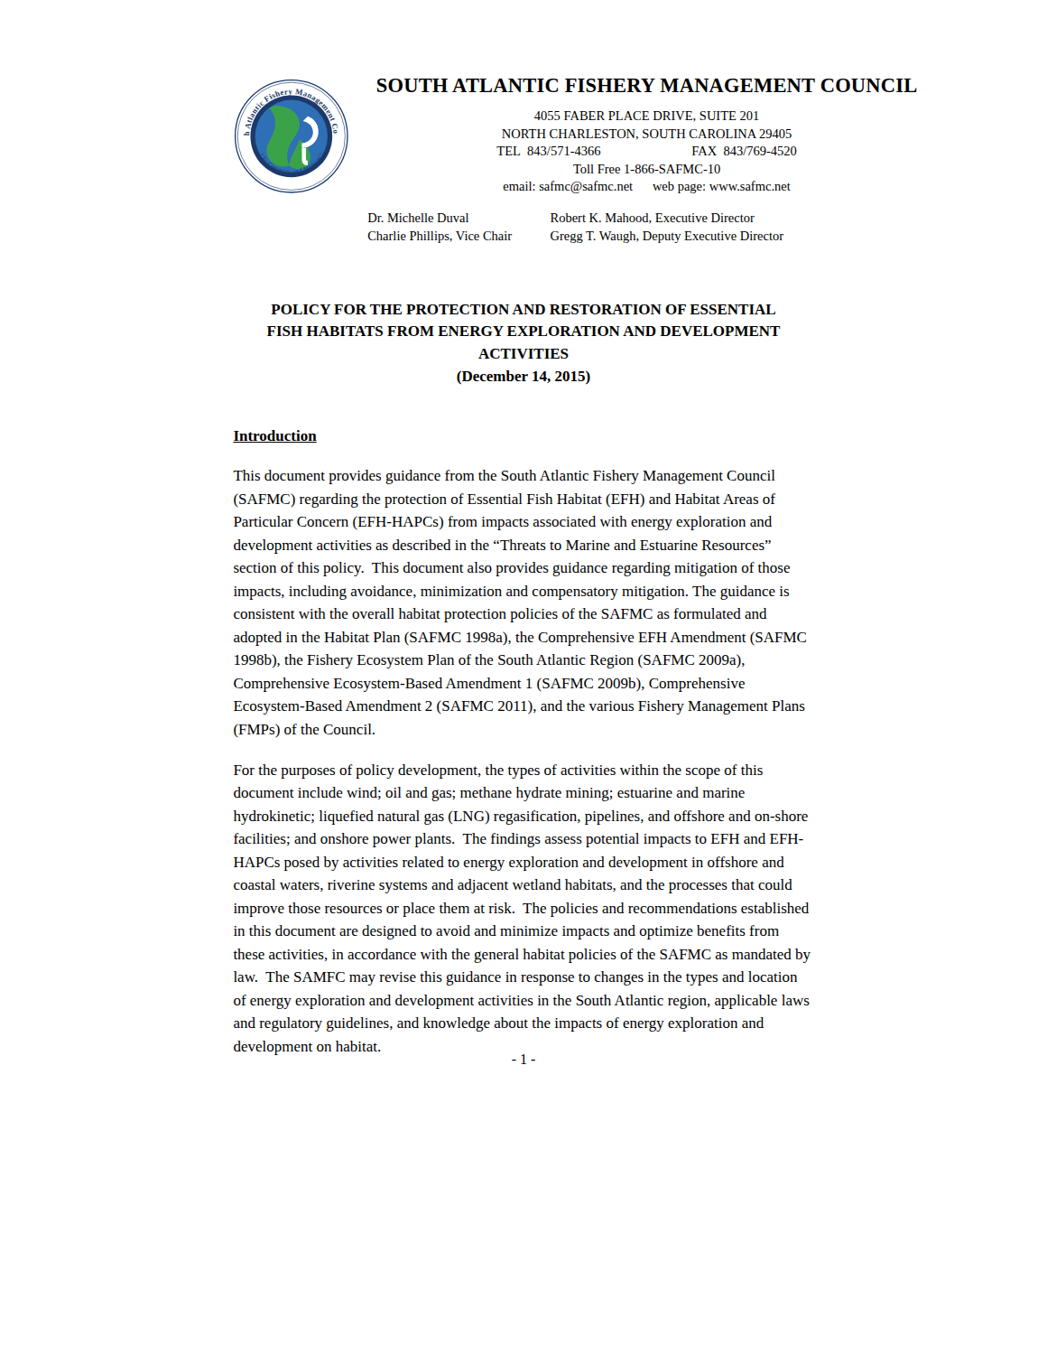South Atlantic Fishery Management Council “To Conserve and Manage”
SOUTH ATLANTIC FISHERY MANAGEMENT COUNCIL
4055 FABER PLACE DRIVE, SUITE 201
NORTH CHARLESTON, SOUTH CAROLINA 29405
TEL 843/571-4366 FAX 843/769-4520 Toll Free 1-866-SAFMC-10
email: safmc@safmc.net web page: www.safmc.net
Dr. Michelle Duval
Charlie Phillips, Vice Chair
Robert K. Mahood, Executive Director
Gregg T. Waugh, Deputy Executive Director
Policy for the Protection and Restoration of Essential Fish Habitats from Energy Exploration and Development Activities (December 14, 2015)
Introduction
This document provides guidance from the South Atlantic Fishery Management Council (SAFMC) regarding the protection of Essential Fish Habitat (EFH) and Habitat Areas of Particular Concern (EFH-HAPCs) from impacts associated with energy exploration and development activities as described in the “Threats to Marine and Estuarine Resources” section of this policy. This document also provides guidance regarding mitigation of those impacts, including avoidance, minimization and compensatory mitigation. The guidance is consistent with the overall habitat protection policies of the SAFMC as formulated and adopted in the Habitat Plan (SAFMC 1998a), the Comprehensive EFH Amendment (SAFMC 1998b), the Fishery Ecosystem Plan of the South Atlantic Region (SAFMC 2009a), Comprehensive Ecosystem-Based Amendment 1 (SAFMC 2009b), Comprehensive Ecosystem-Based Amendment 2 (SAFMC 2011), and the various Fishery Management Plans (FMPs) of the Council.
For the purposes of policy development, the types of activities within the scope of this document include wind; oil and gas; methane hydrate mining; estuarine and marine hydrokinetic; liquefied natural gas (LNG) regasification, pipelines, and offshore and on-shore facilities; and onshore power plants. The findings assess potential impacts to EFH and EFH-HAPCs posed by activities related to energy exploration and development in offshore and coastal waters, riverine systems and adjacent wetland habitats, and the processes that could improve those resources or place them at risk. The policies and recommendations established in this document are designed to avoid and minimize impacts and optimize benefits from these activities, in accordance with the general habitat policies of the SAFMC as mandated by law. The SAMFC may revise this guidance in response to changes in the types and location of energy exploration and development activities in the South Atlantic region, applicable laws and regulatory guidelines, and knowledge about the impacts of energy exploration and development on habitat.
- 1 -